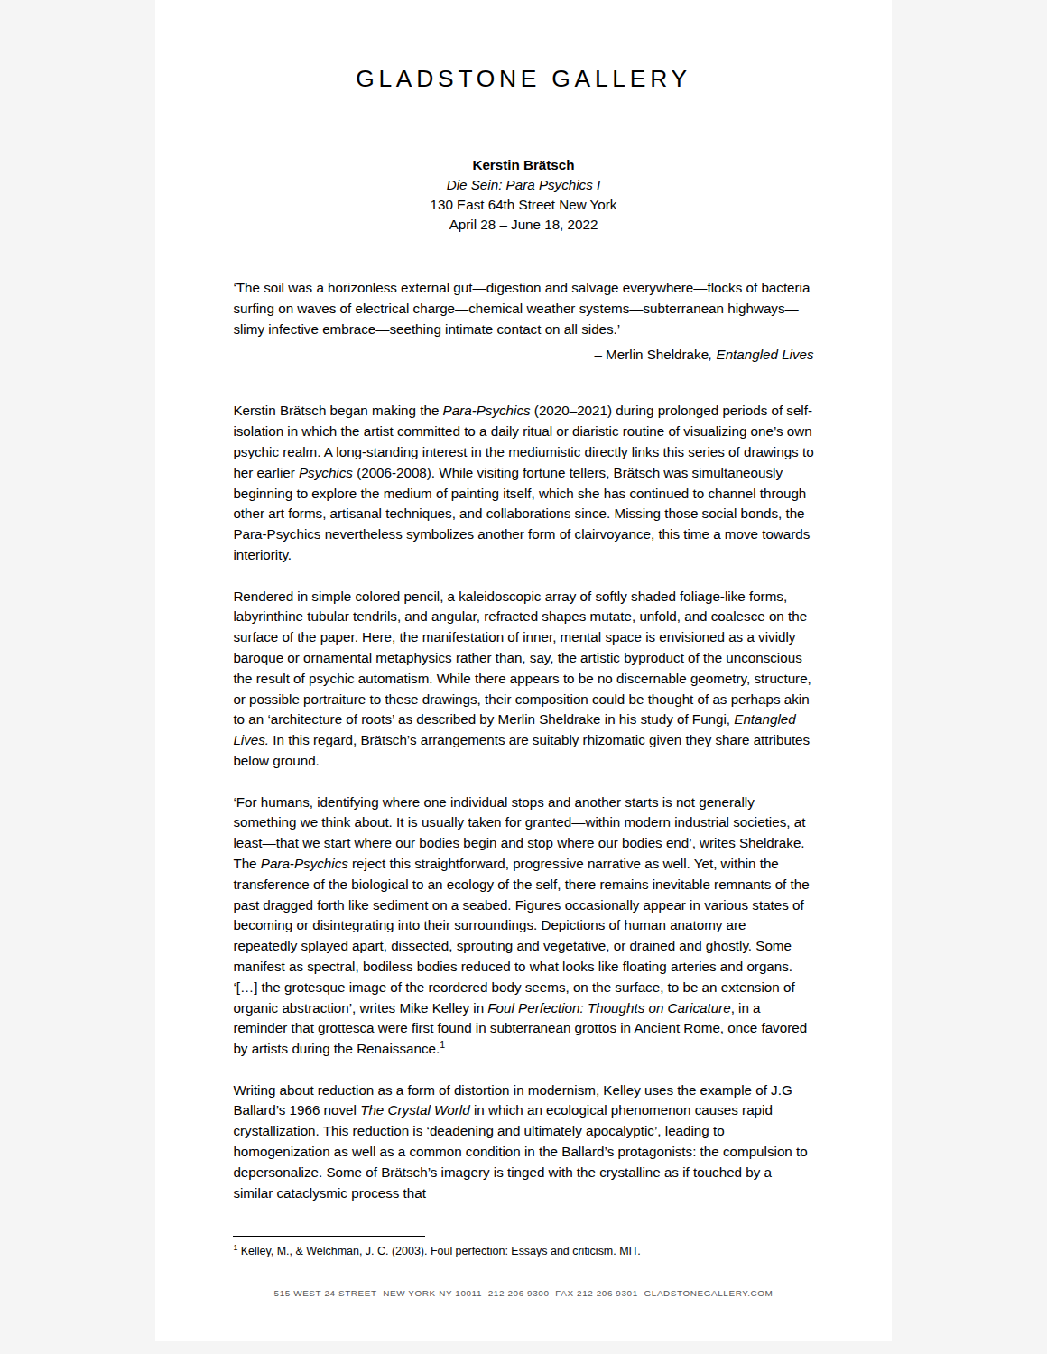GLADSTONE GALLERY
Kerstin Brätsch
Die Sein: Para Psychics I
130 East 64th Street New York
April 28 – June 18, 2022
‘The soil was a horizonless external gut—digestion and salvage everywhere—flocks of bacteria surfing on waves of electrical charge—chemical weather systems—subterranean highways—slimy infective embrace—seething intimate contact on all sides.’
– Merlin Sheldrake, Entangled Lives
Kerstin Brätsch began making the Para-Psychics (2020–2021) during prolonged periods of self-isolation in which the artist committed to a daily ritual or diaristic routine of visualizing one’s own psychic realm. A long-standing interest in the mediumistic directly links this series of drawings to her earlier Psychics (2006-2008). While visiting fortune tellers, Brätsch was simultaneously beginning to explore the medium of painting itself, which she has continued to channel through other art forms, artisanal techniques, and collaborations since. Missing those social bonds, the Para-Psychics nevertheless symbolizes another form of clairvoyance, this time a move towards interiority.
Rendered in simple colored pencil, a kaleidoscopic array of softly shaded foliage-like forms, labyrinthine tubular tendrils, and angular, refracted shapes mutate, unfold, and coalesce on the surface of the paper. Here, the manifestation of inner, mental space is envisioned as a vividly baroque or ornamental metaphysics rather than, say, the artistic byproduct of the unconscious the result of psychic automatism. While there appears to be no discernable geometry, structure, or possible portraiture to these drawings, their composition could be thought of as perhaps akin to an ‘architecture of roots’ as described by Merlin Sheldrake in his study of Fungi, Entangled Lives. In this regard, Brätsch’s arrangements are suitably rhizomatic given they share attributes below ground.
‘For humans, identifying where one individual stops and another starts is not generally something we think about. It is usually taken for granted—within modern industrial societies, at least—that we start where our bodies begin and stop where our bodies end’, writes Sheldrake. The Para-Psychics reject this straightforward, progressive narrative as well. Yet, within the transference of the biological to an ecology of the self, there remains inevitable remnants of the past dragged forth like sediment on a seabed. Figures occasionally appear in various states of becoming or disintegrating into their surroundings. Depictions of human anatomy are repeatedly splayed apart, dissected, sprouting and vegetative, or drained and ghostly. Some manifest as spectral, bodiless bodies reduced to what looks like floating arteries and organs. ‘[…] the grotesque image of the reordered body seems, on the surface, to be an extension of organic abstraction’, writes Mike Kelley in Foul Perfection: Thoughts on Caricature, in a reminder that grottesca were first found in subterranean grottos in Ancient Rome, once favored by artists during the Renaissance.1
Writing about reduction as a form of distortion in modernism, Kelley uses the example of J.G Ballard’s 1966 novel The Crystal World in which an ecological phenomenon causes rapid crystallization. This reduction is ‘deadening and ultimately apocalyptic’, leading to homogenization as well as a common condition in the Ballard’s protagonists: the compulsion to depersonalize. Some of Brätsch’s imagery is tinged with the crystalline as if touched by a similar cataclysmic process that
1 Kelley, M., & Welchman, J. C. (2003). Foul perfection: Essays and criticism. MIT.
515 WEST 24 STREET NEW YORK NY 10011 212 206 9300 FAX 212 206 9301 GLADSTONEGALLERY.COM